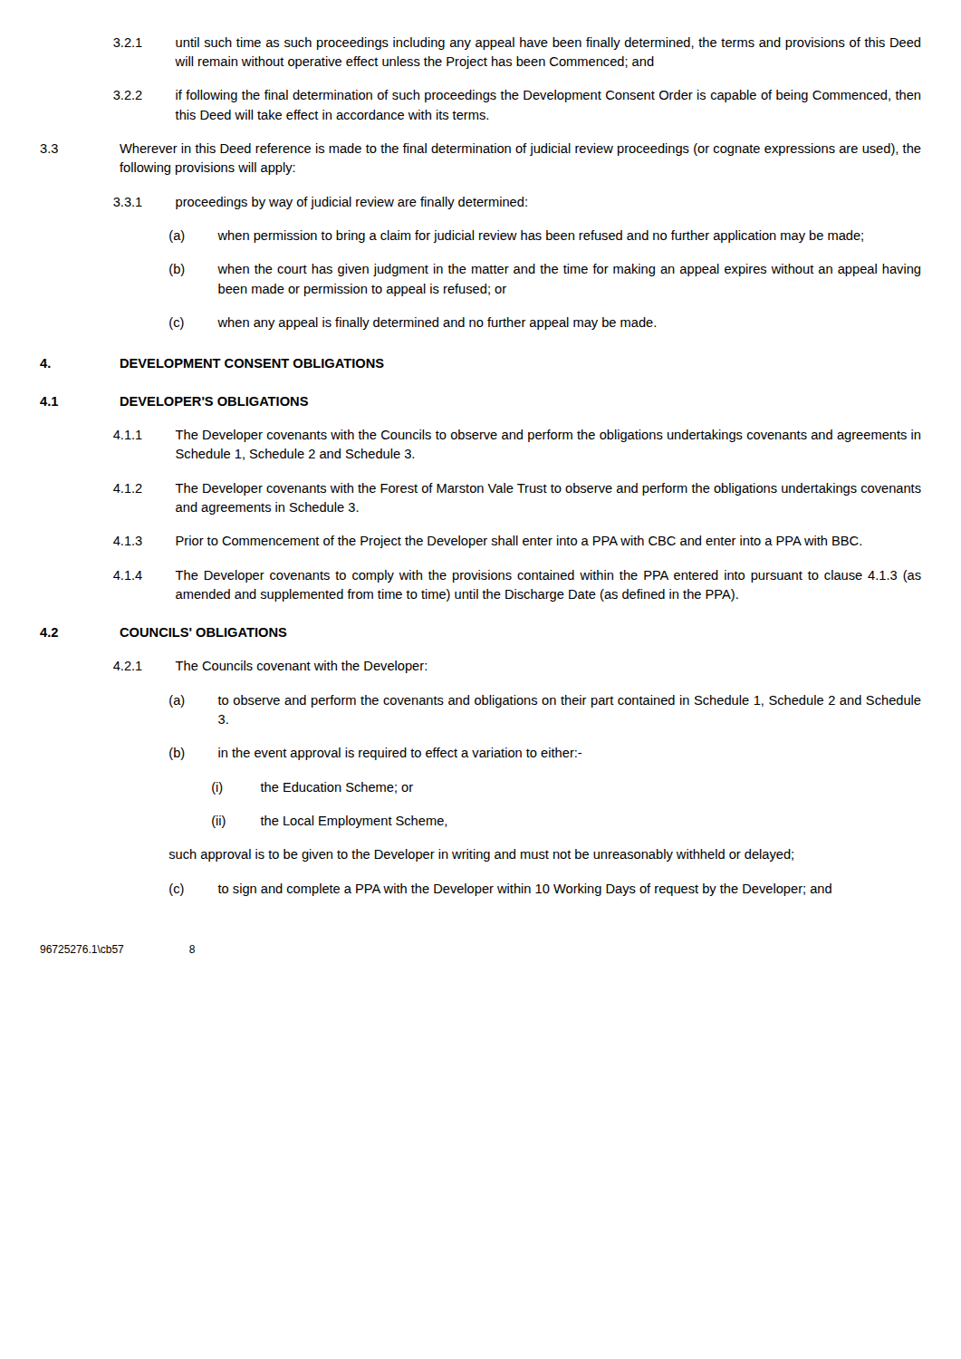3.2.1
until such time as such proceedings including any appeal have been finally determined, the terms and provisions of this Deed will remain without operative effect unless the Project has been Commenced; and
3.2.2
if following the final determination of such proceedings the Development Consent Order is capable of being Commenced, then this Deed will take effect in accordance with its terms.
3.3
Wherever in this Deed reference is made to the final determination of judicial review proceedings (or cognate expressions are used), the following provisions will apply:
3.3.1
proceedings by way of judicial review are finally determined:
(a)
when permission to bring a claim for judicial review has been refused and no further application may be made;
(b)
when the court has given judgment in the matter and the time for making an appeal expires without an appeal having been made or permission to appeal is refused; or
(c)
when any appeal is finally determined and no further appeal may be made.
4. DEVELOPMENT CONSENT OBLIGATIONS
4.1 DEVELOPER'S OBLIGATIONS
4.1.1
The Developer covenants with the Councils to observe and perform the obligations undertakings covenants and agreements in Schedule 1, Schedule 2 and Schedule 3.
4.1.2
The Developer covenants with the Forest of Marston Vale Trust to observe and perform the obligations undertakings covenants and agreements in Schedule 3.
4.1.3
Prior to Commencement of the Project the Developer shall enter into a PPA with CBC and enter into a PPA with BBC.
4.1.4
The Developer covenants to comply with the provisions contained within the PPA entered into pursuant to clause 4.1.3 (as amended and supplemented from time to time) until the Discharge Date (as defined in the PPA).
4.2 COUNCILS' OBLIGATIONS
4.2.1
The Councils covenant with the Developer:
(a)
to observe and perform the covenants and obligations on their part contained in Schedule 1, Schedule 2 and Schedule 3.
(b)
in the event approval is required to effect a variation to either:-
(i)
the Education Scheme; or
(ii)
the Local Employment Scheme,
such approval is to be given to the Developer in writing and must not be unreasonably withheld or delayed;
(c)
to sign and complete a PPA with the Developer within 10 Working Days of request by the Developer; and
96725276.1\cb57
8